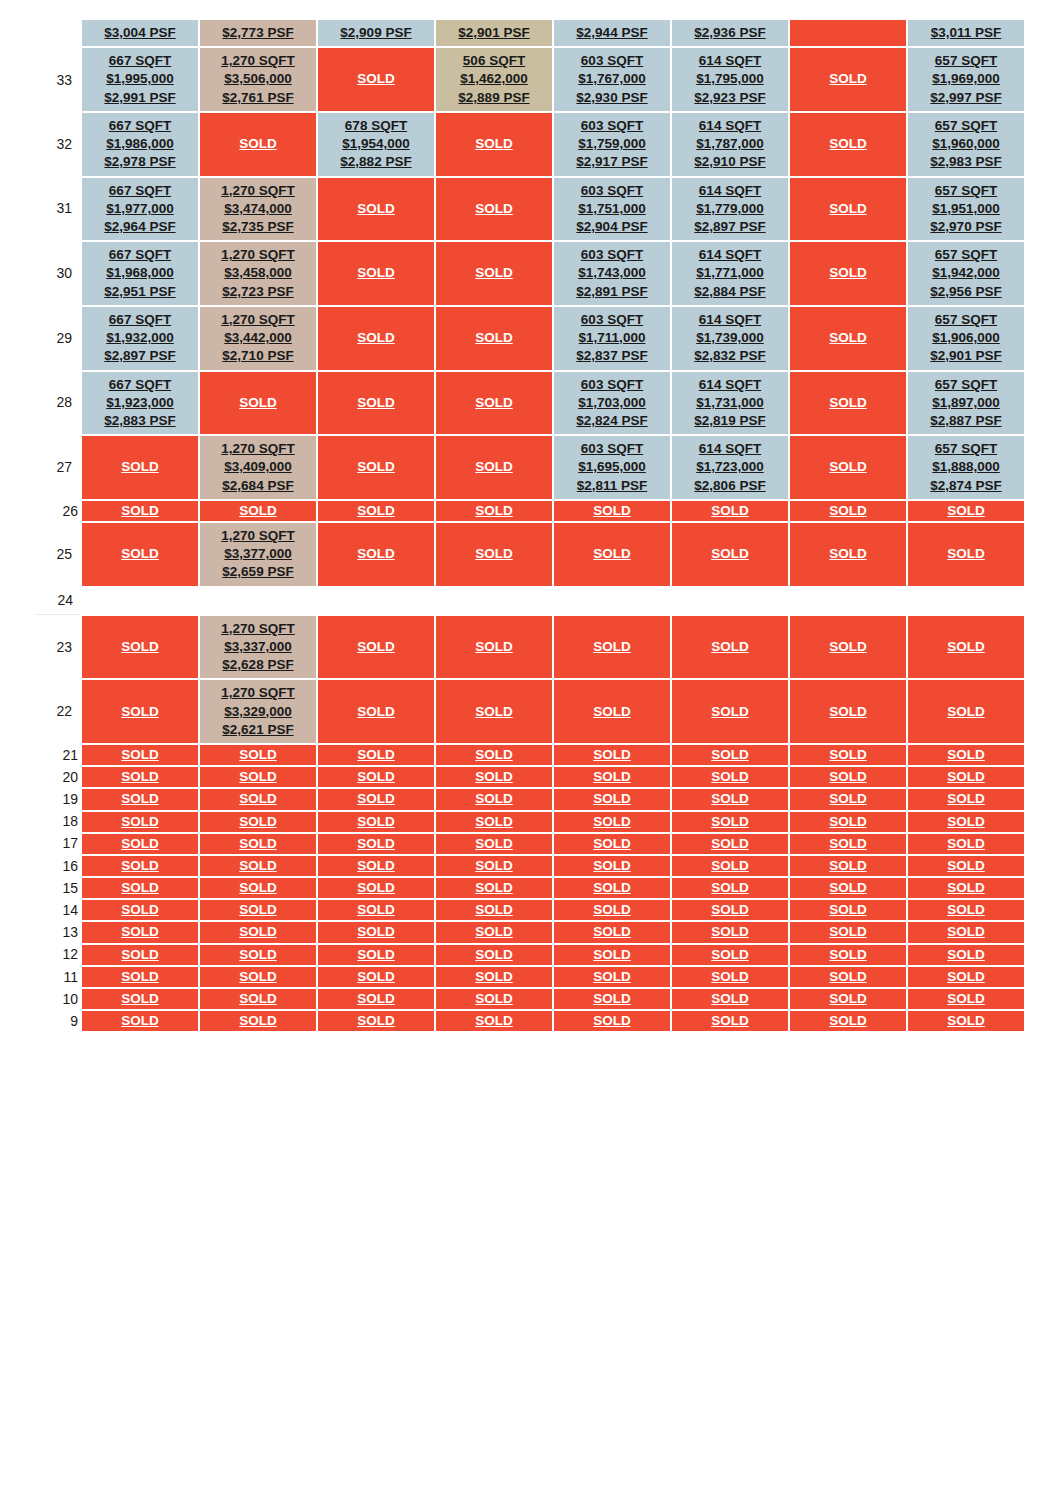| | $3,004 PSF | $2,773 PSF | $2,909 PSF | $2,901 PSF | $2,944 PSF | $2,936 PSF | | $3,011 PSF |
| 33 | 667 SQFT $1,995,000 $2,991 PSF | 1,270 SQFT $3,506,000 $2,761 PSF | SOLD | 506 SQFT $1,462,000 $2,889 PSF | 603 SQFT $1,767,000 $2,930 PSF | 614 SQFT $1,795,000 $2,923 PSF | SOLD | 657 SQFT $1,969,000 $2,997 PSF |
| 32 | 667 SQFT $1,986,000 $2,978 PSF | SOLD | 678 SQFT $1,954,000 $2,882 PSF | SOLD | 603 SQFT $1,759,000 $2,917 PSF | 614 SQFT $1,787,000 $2,910 PSF | SOLD | 657 SQFT $1,960,000 $2,983 PSF |
| 31 | 667 SQFT $1,977,000 $2,964 PSF | 1,270 SQFT $3,474,000 $2,735 PSF | SOLD | SOLD | 603 SQFT $1,751,000 $2,904 PSF | 614 SQFT $1,779,000 $2,897 PSF | SOLD | 657 SQFT $1,951,000 $2,970 PSF |
| 30 | 667 SQFT $1,968,000 $2,951 PSF | 1,270 SQFT $3,458,000 $2,723 PSF | SOLD | SOLD | 603 SQFT $1,743,000 $2,891 PSF | 614 SQFT $1,771,000 $2,884 PSF | SOLD | 657 SQFT $1,942,000 $2,956 PSF |
| 29 | 667 SQFT $1,932,000 $2,897 PSF | 1,270 SQFT $3,442,000 $2,710 PSF | SOLD | SOLD | 603 SQFT $1,711,000 $2,837 PSF | 614 SQFT $1,739,000 $2,832 PSF | SOLD | 657 SQFT $1,906,000 $2,901 PSF |
| 28 | 667 SQFT $1,923,000 $2,883 PSF | SOLD | SOLD | SOLD | 603 SQFT $1,703,000 $2,824 PSF | 614 SQFT $1,731,000 $2,819 PSF | SOLD | 657 SQFT $1,897,000 $2,887 PSF |
| 27 | SOLD | 1,270 SQFT $3,409,000 $2,684 PSF | SOLD | SOLD | 603 SQFT $1,695,000 $2,811 PSF | 614 SQFT $1,723,000 $2,806 PSF | SOLD | 657 SQFT $1,888,000 $2,874 PSF |
| 26 | SOLD | SOLD | SOLD | SOLD | SOLD | SOLD | SOLD | SOLD |
| 25 | SOLD | 1,270 SQFT $3,377,000 $2,659 PSF | SOLD | SOLD | SOLD | SOLD | SOLD | SOLD |
| 24 | | | | | | | | |
| 23 | SOLD | 1,270 SQFT $3,337,000 $2,628 PSF | SOLD | SOLD | SOLD | SOLD | SOLD | SOLD |
| 22 | SOLD | 1,270 SQFT $3,329,000 $2,621 PSF | SOLD | SOLD | SOLD | SOLD | SOLD | SOLD |
| 21 | SOLD | SOLD | SOLD | SOLD | SOLD | SOLD | SOLD | SOLD |
| 20 | SOLD | SOLD | SOLD | SOLD | SOLD | SOLD | SOLD | SOLD |
| 19 | SOLD | SOLD | SOLD | SOLD | SOLD | SOLD | SOLD | SOLD |
| 18 | SOLD | SOLD | SOLD | SOLD | SOLD | SOLD | SOLD | SOLD |
| 17 | SOLD | SOLD | SOLD | SOLD | SOLD | SOLD | SOLD | SOLD |
| 16 | SOLD | SOLD | SOLD | SOLD | SOLD | SOLD | SOLD | SOLD |
| 15 | SOLD | SOLD | SOLD | SOLD | SOLD | SOLD | SOLD | SOLD |
| 14 | SOLD | SOLD | SOLD | SOLD | SOLD | SOLD | SOLD | SOLD |
| 13 | SOLD | SOLD | SOLD | SOLD | SOLD | SOLD | SOLD | SOLD |
| 12 | SOLD | SOLD | SOLD | SOLD | SOLD | SOLD | SOLD | SOLD |
| 11 | SOLD | SOLD | SOLD | SOLD | SOLD | SOLD | SOLD | SOLD |
| 10 | SOLD | SOLD | SOLD | SOLD | SOLD | SOLD | SOLD | SOLD |
| 9 | SOLD | SOLD | SOLD | SOLD | SOLD | SOLD | SOLD | SOLD |